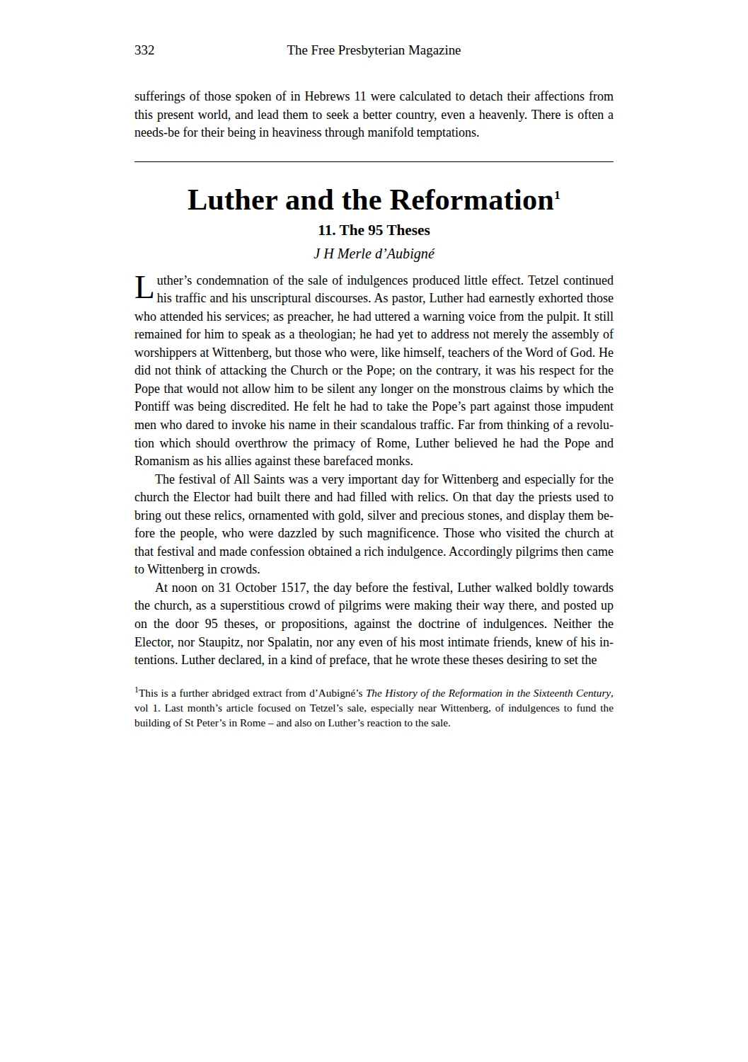332
The Free Presbyterian Magazine
sufferings of those spoken of in Hebrews 11 were calculated to detach their affections from this present world, and lead them to seek a better country, even a heavenly. There is often a needs-be for their being in heaviness through manifold temptations.
Luther and the Reformation1
11. The 95 Theses
J H Merle d’Aubigné
Luther’s condemnation of the sale of indulgences produced little effect. Tetzel continued his traffic and his unscriptural discourses. As pastor, Luther had earnestly exhorted those who attended his services; as preacher, he had uttered a warning voice from the pulpit. It still remained for him to speak as a theologian; he had yet to address not merely the assembly of worshippers at Wittenberg, but those who were, like himself, teachers of the Word of God. He did not think of attacking the Church or the Pope; on the contrary, it was his respect for the Pope that would not allow him to be silent any longer on the monstrous claims by which the Pontiff was being discredited. He felt he had to take the Pope’s part against those impudent men who dared to invoke his name in their scandalous traffic. Far from thinking of a revolution which should overthrow the primacy of Rome, Luther believed he had the Pope and Romanism as his allies against these barefaced monks.
The festival of All Saints was a very important day for Wittenberg and especially for the church the Elector had built there and had filled with relics. On that day the priests used to bring out these relics, ornamented with gold, silver and precious stones, and display them before the people, who were dazzled by such magnificence. Those who visited the church at that festival and made confession obtained a rich indulgence. Accordingly pilgrims then came to Wittenberg in crowds.
At noon on 31 October 1517, the day before the festival, Luther walked boldly towards the church, as a superstitious crowd of pilgrims were making their way there, and posted up on the door 95 theses, or propositions, against the doctrine of indulgences. Neither the Elector, nor Staupitz, nor Spalatin, nor any even of his most intimate friends, knew of his intentions. Luther declared, in a kind of preface, that he wrote these theses desiring to set the
1This is a further abridged extract from d’Aubigné’s The History of the Reformation in the Sixteenth Century, vol 1. Last month’s article focused on Tetzel’s sale, especially near Wittenberg, of indulgences to fund the building of St Peter’s in Rome – and also on Luther’s reaction to the sale.